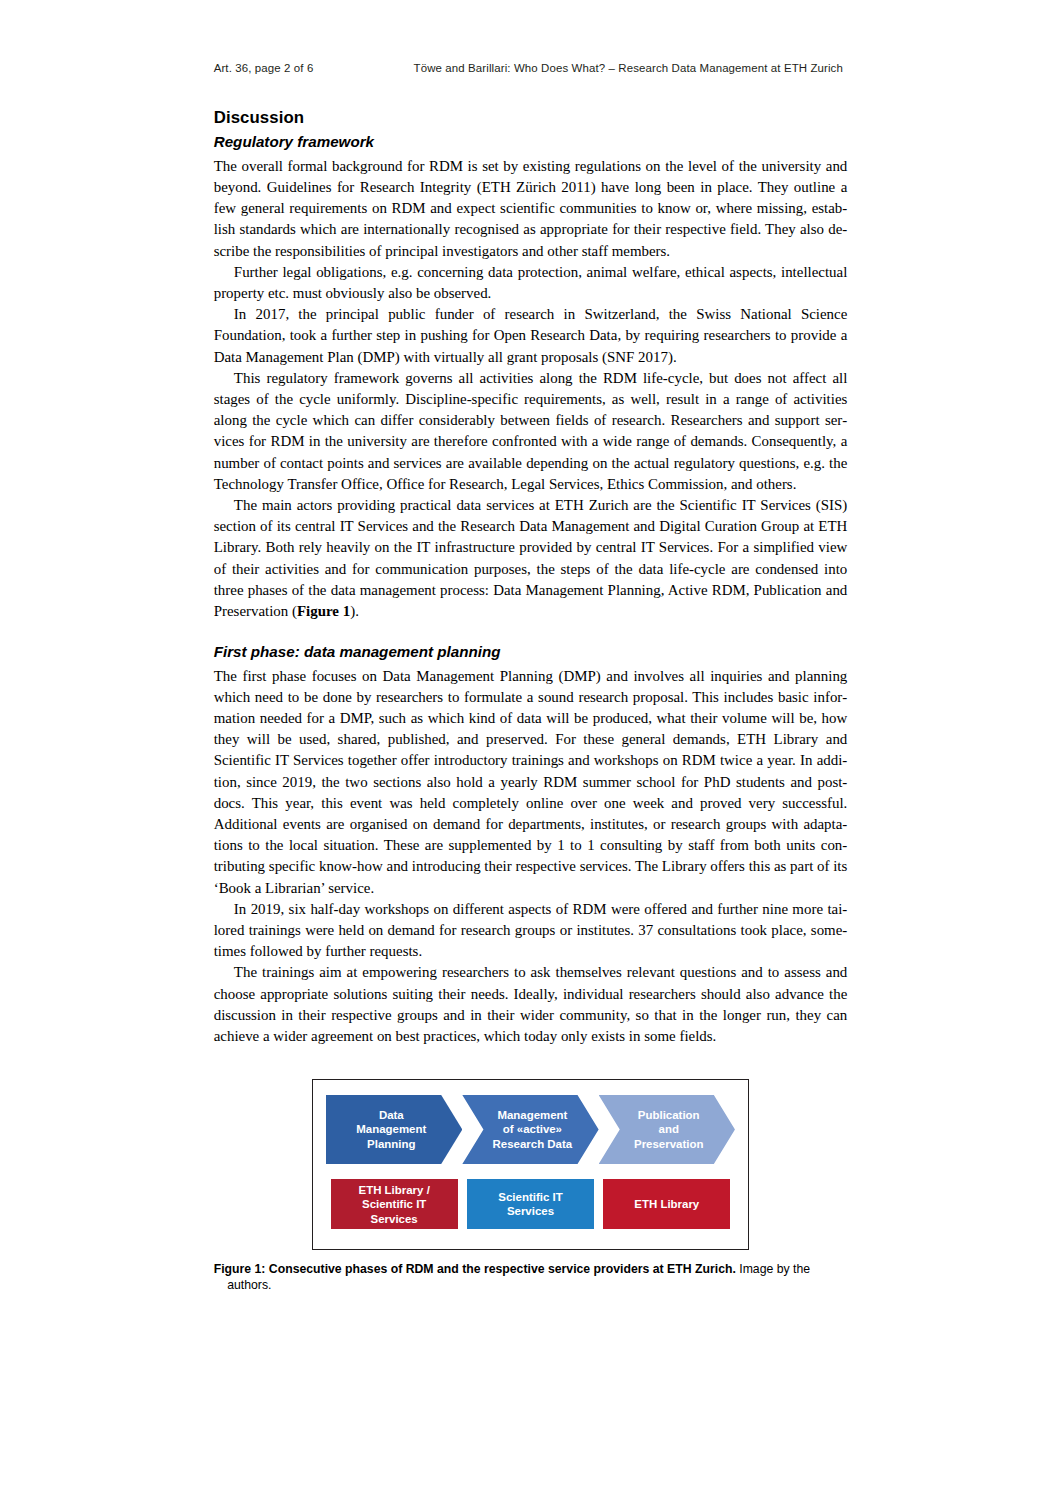Art. 36, page 2 of 6 Töwe and Barillari: Who Does What? – Research Data Management at ETH Zurich
Discussion
Regulatory framework
The overall formal background for RDM is set by existing regulations on the level of the university and beyond. Guidelines for Research Integrity (ETH Zürich 2011) have long been in place. They outline a few general requirements on RDM and expect scientific communities to know or, where missing, establish standards which are internationally recognised as appropriate for their respective field. They also describe the responsibilities of principal investigators and other staff members.
Further legal obligations, e.g. concerning data protection, animal welfare, ethical aspects, intellectual property etc. must obviously also be observed.
In 2017, the principal public funder of research in Switzerland, the Swiss National Science Foundation, took a further step in pushing for Open Research Data, by requiring researchers to provide a Data Management Plan (DMP) with virtually all grant proposals (SNF 2017).
This regulatory framework governs all activities along the RDM life-cycle, but does not affect all stages of the cycle uniformly. Discipline-specific requirements, as well, result in a range of activities along the cycle which can differ considerably between fields of research. Researchers and support services for RDM in the university are therefore confronted with a wide range of demands. Consequently, a number of contact points and services are available depending on the actual regulatory questions, e.g. the Technology Transfer Office, Office for Research, Legal Services, Ethics Commission, and others.
The main actors providing practical data services at ETH Zurich are the Scientific IT Services (SIS) section of its central IT Services and the Research Data Management and Digital Curation Group at ETH Library. Both rely heavily on the IT infrastructure provided by central IT Services. For a simplified view of their activities and for communication purposes, the steps of the data life-cycle are condensed into three phases of the data management process: Data Management Planning, Active RDM, Publication and Preservation (Figure 1).
First phase: data management planning
The first phase focuses on Data Management Planning (DMP) and involves all inquiries and planning which need to be done by researchers to formulate a sound research proposal. This includes basic information needed for a DMP, such as which kind of data will be produced, what their volume will be, how they will be used, shared, published, and preserved. For these general demands, ETH Library and Scientific IT Services together offer introductory trainings and workshops on RDM twice a year. In addition, since 2019, the two sections also hold a yearly RDM summer school for PhD students and post-docs. This year, this event was held completely online over one week and proved very successful. Additional events are organised on demand for departments, institutes, or research groups with adaptations to the local situation. These are supplemented by 1 to 1 consulting by staff from both units contributing specific know-how and introducing their respective services. The Library offers this as part of its ‘Book a Librarian’ service.
In 2019, six half-day workshops on different aspects of RDM were offered and further nine more tailored trainings were held on demand for research groups or institutes. 37 consultations took place, sometimes followed by further requests.
The trainings aim at empowering researchers to ask themselves relevant questions and to assess and choose appropriate solutions suiting their needs. Ideally, individual researchers should also advance the discussion in their respective groups and in their wider community, so that in the longer run, they can achieve a wider agreement on best practices, which today only exists in some fields.
Data
Management
Planning
Management
of «active»
Research Data
Publication
and
Preservation
ETH Library /
Scientific IT
Services
Scientific IT
Services
ETH Library
Figure 1: Consecutive phases of RDM and the respective service providers at ETH Zurich. Image by the authors.